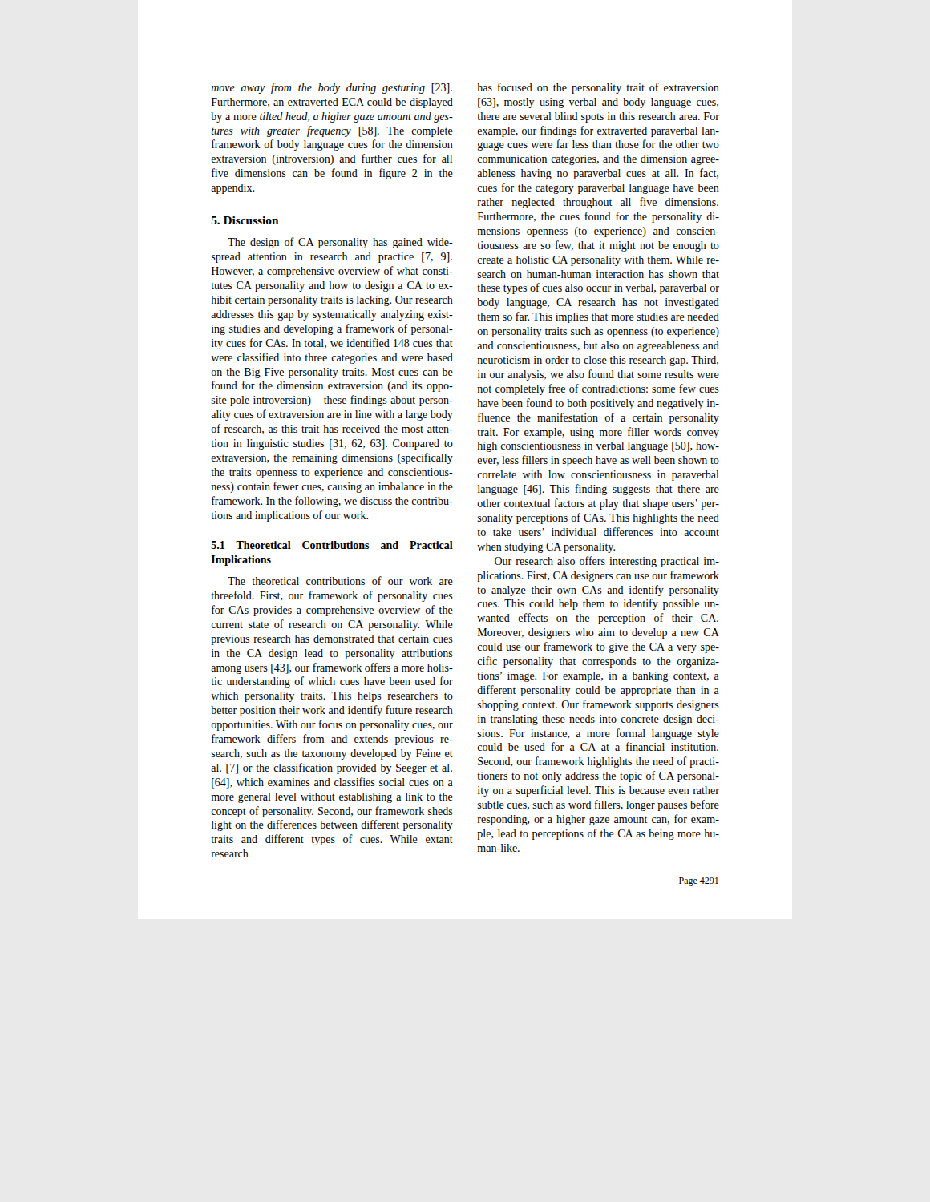move away from the body during gesturing [23]. Furthermore, an extraverted ECA could be displayed by a more tilted head, a higher gaze amount and gestures with greater frequency [58]. The complete framework of body language cues for the dimension extraversion (introversion) and further cues for all five dimensions can be found in figure 2 in the appendix.
5. Discussion
The design of CA personality has gained widespread attention in research and practice [7, 9]. However, a comprehensive overview of what constitutes CA personality and how to design a CA to exhibit certain personality traits is lacking. Our research addresses this gap by systematically analyzing existing studies and developing a framework of personality cues for CAs. In total, we identified 148 cues that were classified into three categories and were based on the Big Five personality traits. Most cues can be found for the dimension extraversion (and its opposite pole introversion) – these findings about personality cues of extraversion are in line with a large body of research, as this trait has received the most attention in linguistic studies [31, 62, 63]. Compared to extraversion, the remaining dimensions (specifically the traits openness to experience and conscientiousness) contain fewer cues, causing an imbalance in the framework. In the following, we discuss the contributions and implications of our work.
5.1 Theoretical Contributions and Practical Implications
The theoretical contributions of our work are threefold. First, our framework of personality cues for CAs provides a comprehensive overview of the current state of research on CA personality. While previous research has demonstrated that certain cues in the CA design lead to personality attributions among users [43], our framework offers a more holistic understanding of which cues have been used for which personality traits. This helps researchers to better position their work and identify future research opportunities. With our focus on personality cues, our framework differs from and extends previous research, such as the taxonomy developed by Feine et al. [7] or the classification provided by Seeger et al. [64], which examines and classifies social cues on a more general level without establishing a link to the concept of personality. Second, our framework sheds light on the differences between different personality traits and different types of cues. While extant research
has focused on the personality trait of extraversion [63], mostly using verbal and body language cues, there are several blind spots in this research area. For example, our findings for extraverted paraverbal language cues were far less than those for the other two communication categories, and the dimension agreeableness having no paraverbal cues at all. In fact, cues for the category paraverbal language have been rather neglected throughout all five dimensions. Furthermore, the cues found for the personality dimensions openness (to experience) and conscientiousness are so few, that it might not be enough to create a holistic CA personality with them. While research on human-human interaction has shown that these types of cues also occur in verbal, paraverbal or body language, CA research has not investigated them so far. This implies that more studies are needed on personality traits such as openness (to experience) and conscientiousness, but also on agreeableness and neuroticism in order to close this research gap. Third, in our analysis, we also found that some results were not completely free of contradictions: some few cues have been found to both positively and negatively influence the manifestation of a certain personality trait. For example, using more filler words convey high conscientiousness in verbal language [50], however, less fillers in speech have as well been shown to correlate with low conscientiousness in paraverbal language [46]. This finding suggests that there are other contextual factors at play that shape users’ personality perceptions of CAs. This highlights the need to take users’ individual differences into account when studying CA personality.
Our research also offers interesting practical implications. First, CA designers can use our framework to analyze their own CAs and identify personality cues. This could help them to identify possible unwanted effects on the perception of their CA. Moreover, designers who aim to develop a new CA could use our framework to give the CA a very specific personality that corresponds to the organizations’ image. For example, in a banking context, a different personality could be appropriate than in a shopping context. Our framework supports designers in translating these needs into concrete design decisions. For instance, a more formal language style could be used for a CA at a financial institution. Second, our framework highlights the need of practitioners to not only address the topic of CA personality on a superficial level. This is because even rather subtle cues, such as word fillers, longer pauses before responding, or a higher gaze amount can, for example, lead to perceptions of the CA as being more human-like.
Page 4291